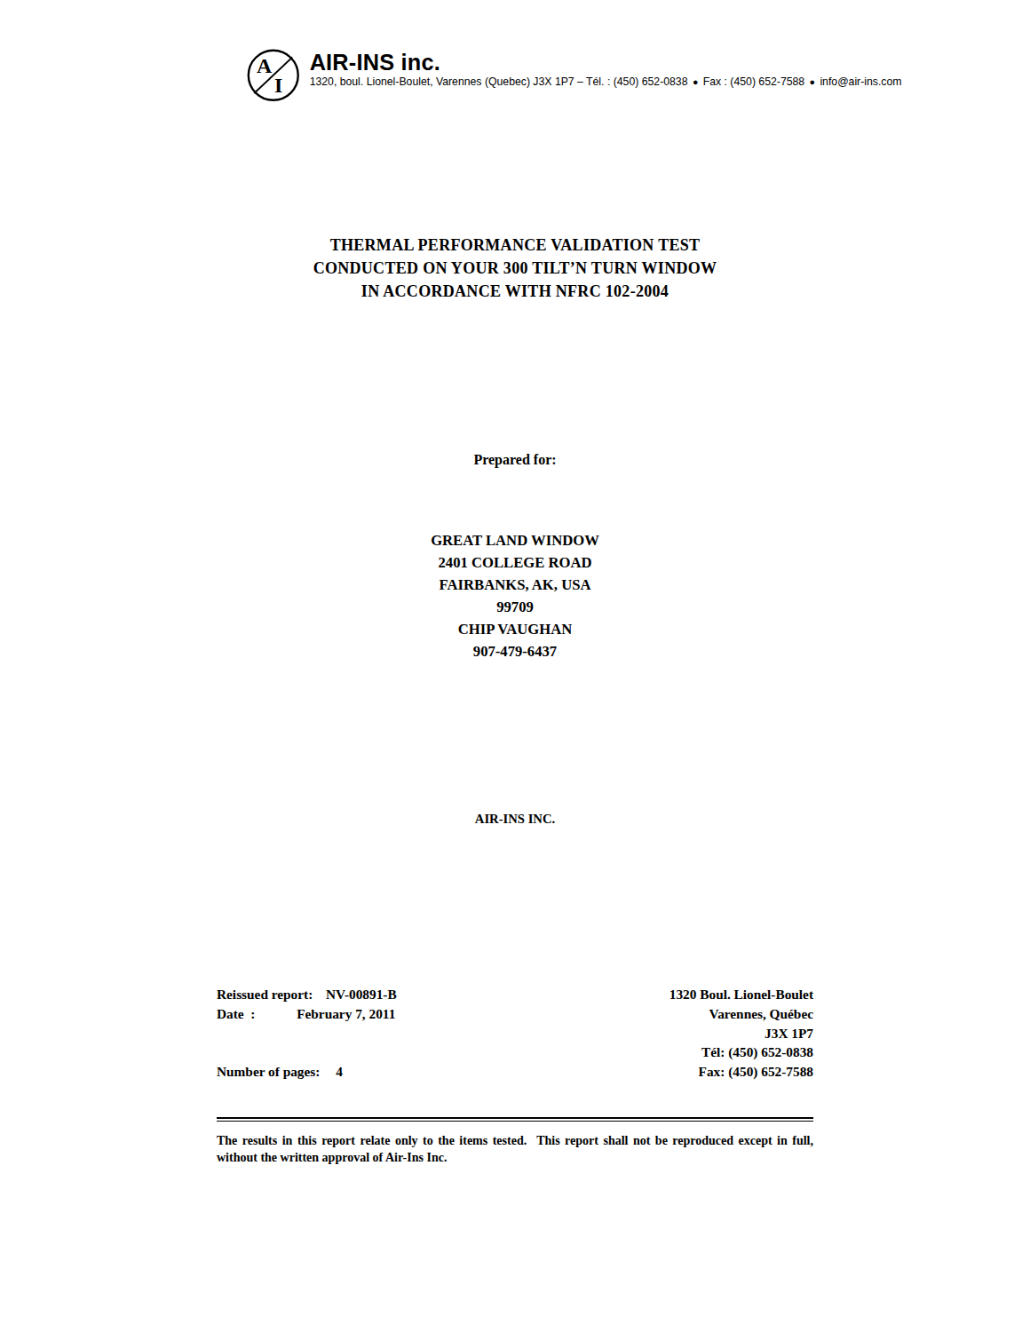A I
AIR-INS inc.
1320, boul. Lionel-Boulet, Varennes (Quebec) J3X 1P7 – Tél. : (450) 652-0838 ● Fax : (450) 652-7588 ● info@air-ins.com
THERMAL PERFORMANCE VALIDATION TEST
CONDUCTED ON YOUR 300 TILT’N TURN WINDOW
IN ACCORDANCE WITH NFRC 102-2004
Prepared for:
GREAT LAND WINDOW
2401 COLLEGE ROAD
FAIRBANKS, AK, USA
99709
CHIP VAUGHAN
907-479-6437
AIR-INS INC.
Reissued report: NV-00891-B
1320 Boul. Lionel-Boulet
Date : February 7, 2011
Varennes, Québec
J3X 1P7
Tél: (450) 652-0838
Number of pages: 4
Fax: (450) 652-7588
The results in this report relate only to the items tested. This report shall not be reproduced except in full, without the written approval of Air-Ins Inc.